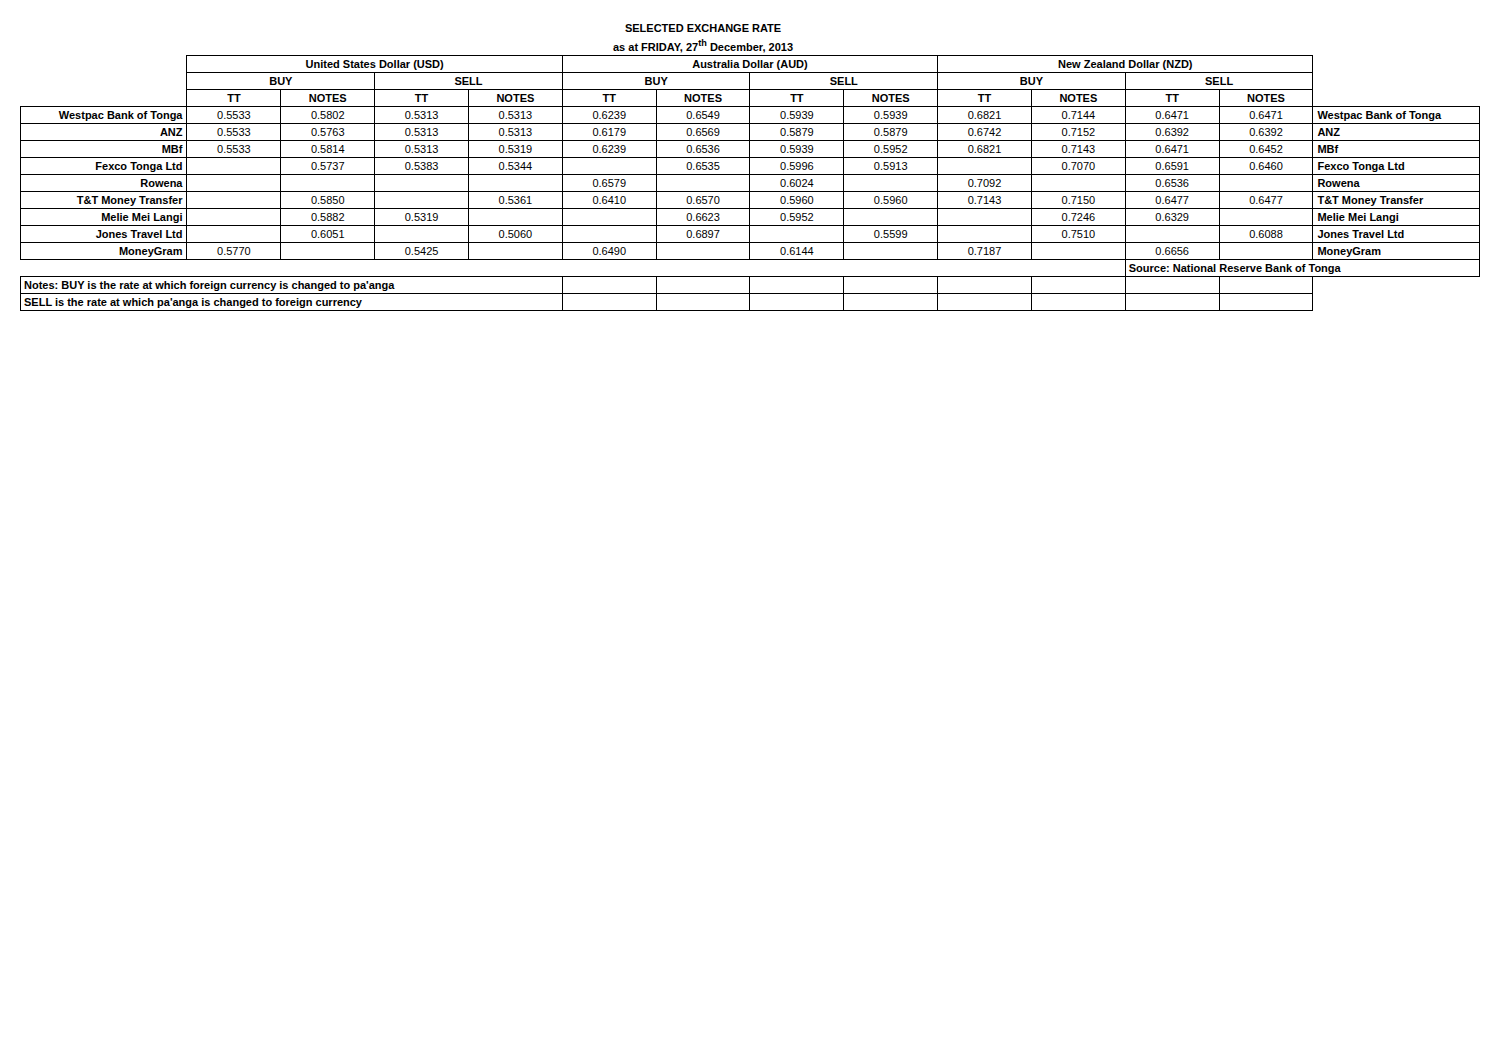| | SELECTED EXCHANGE RATE | |
| | as at FRIDAY, 27 th December, 2013 | |
| | United States Dollar (USD) | Australia Dollar (AUD) | New Zealand Dollar (NZD) | |
| | BUY | SELL | BUY | SELL | BUY | SELL | |
| | TT | NOTES | TT | NOTES | TT | NOTES | TT | NOTES | TT | NOTES | TT | NOTES | |
| Westpac Bank of Tonga | 0.5533 | 0.5802 | 0.5313 | 0.5313 | 0.6239 | 0.6549 | 0.5939 | 0.5939 | 0.6821 | 0.7144 | 0.6471 | 0.6471 | Westpac Bank of Tonga |
| ANZ | 0.5533 | 0.5763 | 0.5313 | 0.5313 | 0.6179 | 0.6569 | 0.5879 | 0.5879 | 0.6742 | 0.7152 | 0.6392 | 0.6392 | ANZ |
| MBf | 0.5533 | 0.5814 | 0.5313 | 0.5319 | 0.6239 | 0.6536 | 0.5939 | 0.5952 | 0.6821 | 0.7143 | 0.6471 | 0.6452 | MBf |
| Fexco Tonga Ltd | | 0.5737 | 0.5383 | 0.5344 | | 0.6535 | 0.5996 | 0.5913 | | 0.7070 | 0.6591 | 0.6460 | Fexco Tonga Ltd |
| Rowena | | | | | 0.6579 | | 0.6024 | | 0.7092 | | 0.6536 | | Rowena |
| T&T Money Transfer | | 0.5850 | | 0.5361 | 0.6410 | 0.6570 | 0.5960 | 0.5960 | 0.7143 | 0.7150 | 0.6477 | 0.6477 | T&T Money Transfer |
| Melie Mei Langi | | 0.5882 | 0.5319 | | | 0.6623 | 0.5952 | | | 0.7246 | 0.6329 | | Melie Mei Langi |
| Jones Travel Ltd | | 0.6051 | | 0.5060 | | 0.6897 | | 0.5599 | | 0.7510 | | 0.6088 | Jones Travel Ltd |
| MoneyGram | 0.5770 | | 0.5425 | | 0.6490 | | 0.6144 | | 0.7187 | | 0.6656 | | MoneyGram |
| | | | | | | | | | | | Source: National Reserve Bank of Tonga |
| Notes: BUY is the rate at which foreign currency is changed to pa'anga | | | | | | | | |
| SELL is the rate at which pa'anga is changed to foreign currency | | | | | | | | |